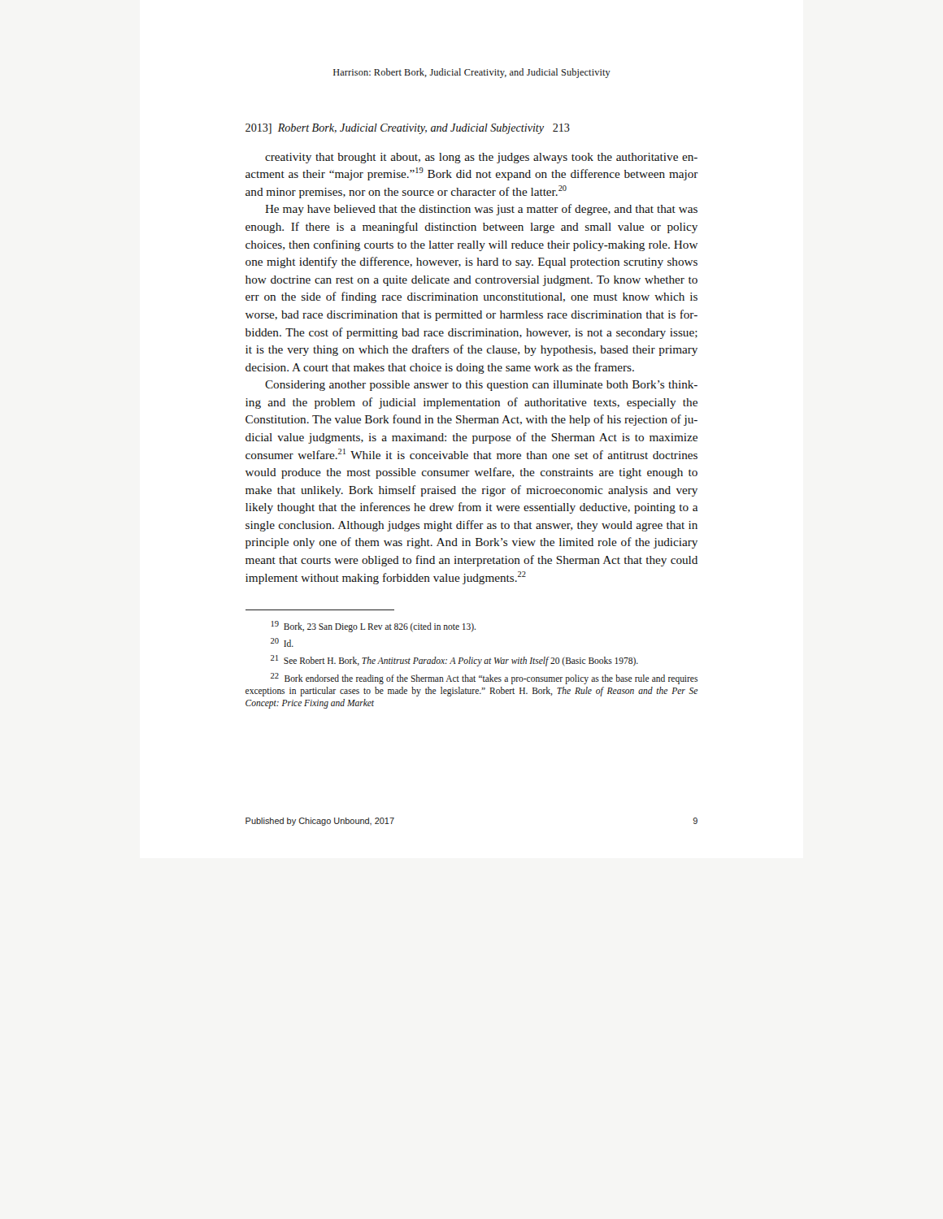Harrison: Robert Bork, Judicial Creativity, and Judicial Subjectivity
2013] Robert Bork, Judicial Creativity, and Judicial Subjectivity 213
creativity that brought it about, as long as the judges always took the authoritative enactment as their “major premise.”19 Bork did not expand on the difference between major and minor premises, nor on the source or character of the latter.20
He may have believed that the distinction was just a matter of degree, and that that was enough. If there is a meaningful distinction between large and small value or policy choices, then confining courts to the latter really will reduce their policy-making role. How one might identify the difference, however, is hard to say. Equal protection scrutiny shows how doctrine can rest on a quite delicate and controversial judgment. To know whether to err on the side of finding race discrimination unconstitutional, one must know which is worse, bad race discrimination that is permitted or harmless race discrimination that is forbidden. The cost of permitting bad race discrimination, however, is not a secondary issue; it is the very thing on which the drafters of the clause, by hypothesis, based their primary decision. A court that makes that choice is doing the same work as the framers.
Considering another possible answer to this question can illuminate both Bork’s thinking and the problem of judicial implementation of authoritative texts, especially the Constitution. The value Bork found in the Sherman Act, with the help of his rejection of judicial value judgments, is a maximand: the purpose of the Sherman Act is to maximize consumer welfare.21 While it is conceivable that more than one set of antitrust doctrines would produce the most possible consumer welfare, the constraints are tight enough to make that unlikely. Bork himself praised the rigor of microeconomic analysis and very likely thought that the inferences he drew from it were essentially deductive, pointing to a single conclusion. Although judges might differ as to that answer, they would agree that in principle only one of them was right. And in Bork’s view the limited role of the judiciary meant that courts were obliged to find an interpretation of the Sherman Act that they could implement without making forbidden value judgments.22
19 Bork, 23 San Diego L Rev at 826 (cited in note 13).
20 Id.
21 See Robert H. Bork, The Antitrust Paradox: A Policy at War with Itself 20 (Basic Books 1978).
22 Bork endorsed the reading of the Sherman Act that “takes a pro-consumer policy as the base rule and requires exceptions in particular cases to be made by the legislature.” Robert H. Bork, The Rule of Reason and the Per Se Concept: Price Fixing and Market
Published by Chicago Unbound, 2017
9